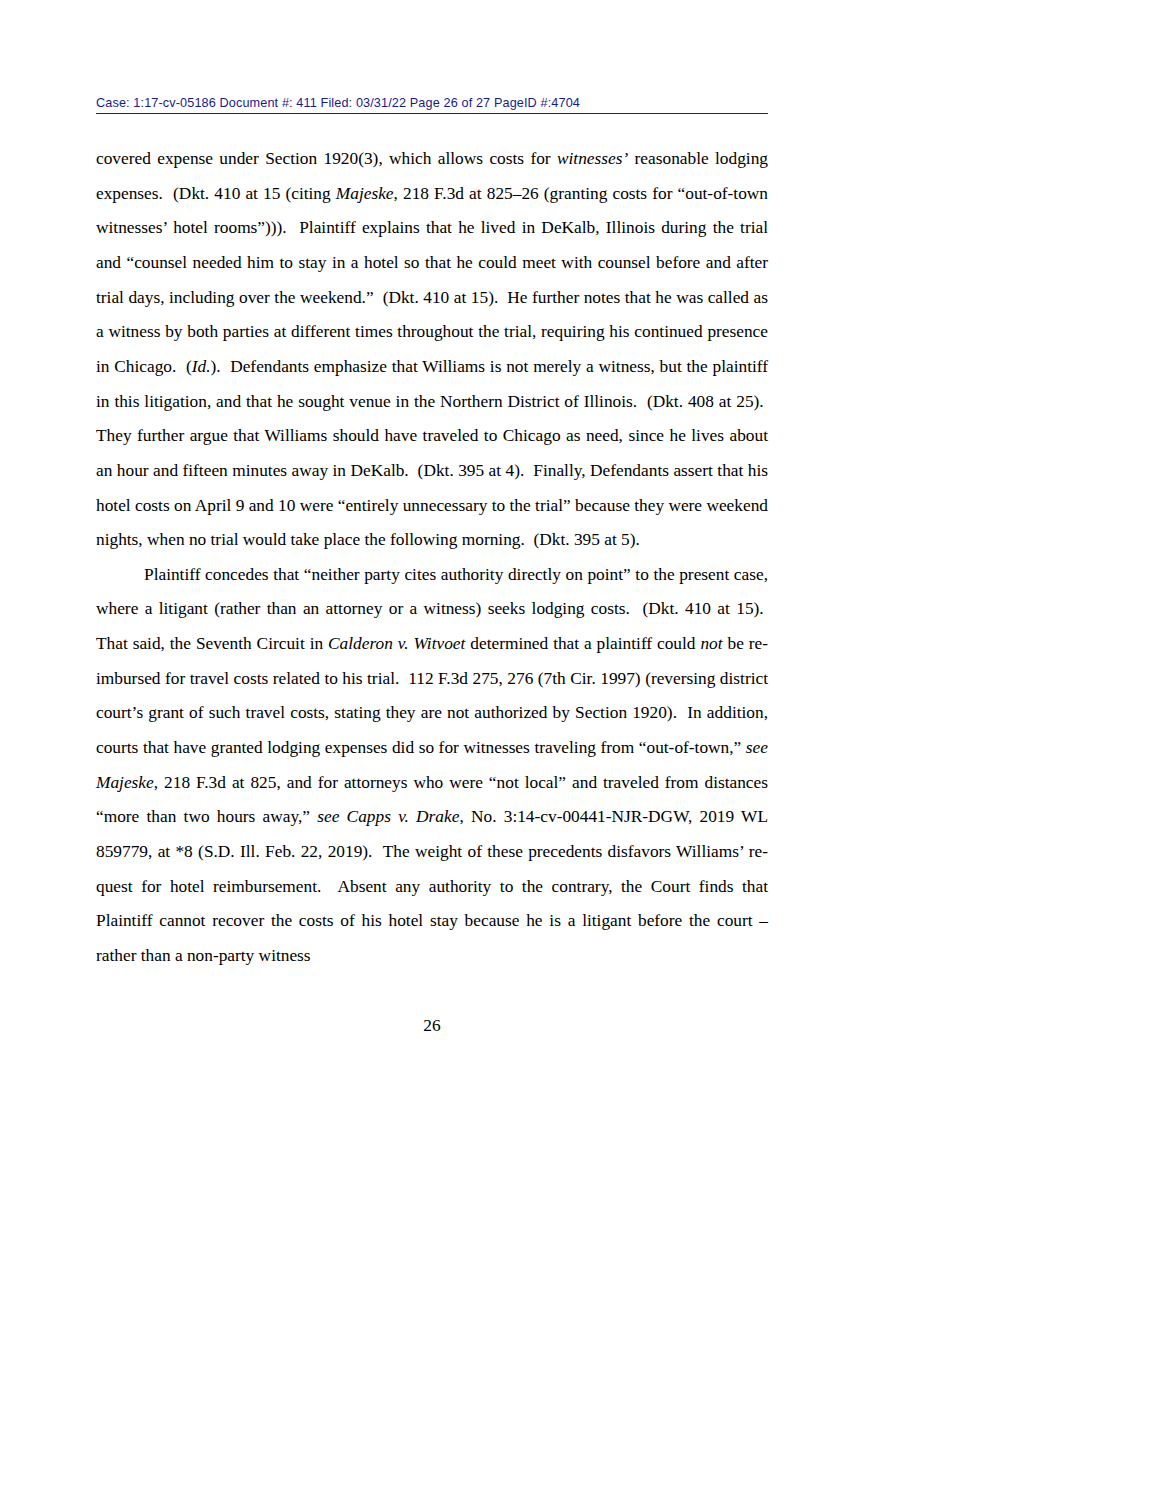Case: 1:17-cv-05186 Document #: 411 Filed: 03/31/22 Page 26 of 27 PageID #:4704
covered expense under Section 1920(3), which allows costs for witnesses’ reasonable lodging expenses. (Dkt. 410 at 15 (citing Majeske, 218 F.3d at 825–26 (granting costs for “out-of-town witnesses’ hotel rooms”))). Plaintiff explains that he lived in DeKalb, Illinois during the trial and “counsel needed him to stay in a hotel so that he could meet with counsel before and after trial days, including over the weekend.” (Dkt. 410 at 15). He further notes that he was called as a witness by both parties at different times throughout the trial, requiring his continued presence in Chicago. (Id.). Defendants emphasize that Williams is not merely a witness, but the plaintiff in this litigation, and that he sought venue in the Northern District of Illinois. (Dkt. 408 at 25). They further argue that Williams should have traveled to Chicago as need, since he lives about an hour and fifteen minutes away in DeKalb. (Dkt. 395 at 4). Finally, Defendants assert that his hotel costs on April 9 and 10 were “entirely unnecessary to the trial” because they were weekend nights, when no trial would take place the following morning. (Dkt. 395 at 5).
Plaintiff concedes that “neither party cites authority directly on point” to the present case, where a litigant (rather than an attorney or a witness) seeks lodging costs. (Dkt. 410 at 15). That said, the Seventh Circuit in Calderon v. Witvoet determined that a plaintiff could not be reimbursed for travel costs related to his trial. 112 F.3d 275, 276 (7th Cir. 1997) (reversing district court’s grant of such travel costs, stating they are not authorized by Section 1920). In addition, courts that have granted lodging expenses did so for witnesses traveling from “out-of-town,” see Majeske, 218 F.3d at 825, and for attorneys who were “not local” and traveled from distances “more than two hours away,” see Capps v. Drake, No. 3:14-cv-00441-NJR-DGW, 2019 WL 859779, at *8 (S.D. Ill. Feb. 22, 2019). The weight of these precedents disfavors Williams’ request for hotel reimbursement. Absent any authority to the contrary, the Court finds that Plaintiff cannot recover the costs of his hotel stay because he is a litigant before the court – rather than a non-party witness
26